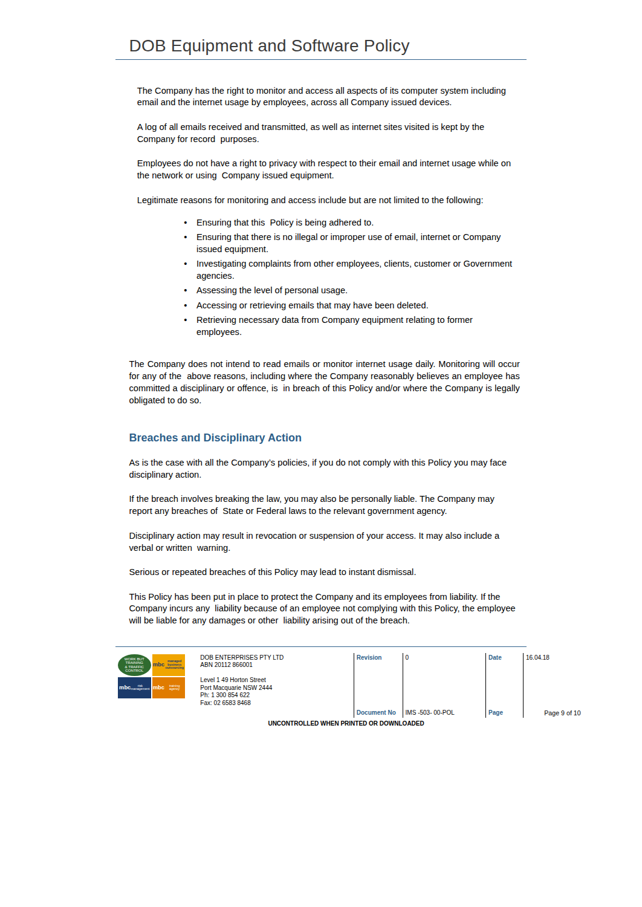DOB Equipment and Software Policy
The Company has the right to monitor and access all aspects of its computer system including email and the internet usage by employees, across all Company issued devices.
A log of all emails received and transmitted, as well as internet sites visited is kept by the Company for record purposes.
Employees do not have a right to privacy with respect to their email and internet usage while on the network or using Company issued equipment.
Legitimate reasons for monitoring and access include but are not limited to the following:
Ensuring that this Policy is being adhered to.
Ensuring that there is no illegal or improper use of email, internet or Company issued equipment.
Investigating complaints from other employees, clients, customer or Government agencies.
Assessing the level of personal usage.
Accessing or retrieving emails that may have been deleted.
Retrieving necessary data from Company equipment relating to former employees.
The Company does not intend to read emails or monitor internet usage daily. Monitoring will occur for any of the above reasons, including where the Company reasonably believes an employee has committed a disciplinary or offence, is in breach of this Policy and/or where the Company is legally obligated to do so.
Breaches and Disciplinary Action
As is the case with all the Company’s policies, if you do not comply with this Policy you may face disciplinary action.
If the breach involves breaking the law, you may also be personally liable. The Company may report any breaches of State or Federal laws to the relevant government agency.
Disciplinary action may result in revocation or suspension of your access. It may also include a verbal or written warning.
Serious or repeated breaches of this Policy may lead to instant dismissal.
This Policy has been put in place to protect the Company and its employees from liability. If the Company incurs any liability because of an employee not complying with this Policy, the employee will be liable for any damages or other liability arising out of the breach.
| WORK BUT TRAINING & TRAFFIC CONTROL mbc managed business outsourcing mbc risk management mbc training agency | DOB ENTERPRISES PTY LTD ABN 20112 866001 Level 1 49 Horton Street Port Macquarie NSW 2444 Ph: 1 300 854 622 Fax: 02 6583 8468 | Revision | 0 | Date | 16.04.18 |
| | Document No | IMS -503- 00-POL | Page | Page 9 of 10 |
UNCONTROLLED WHEN PRINTED OR DOWNLOADED